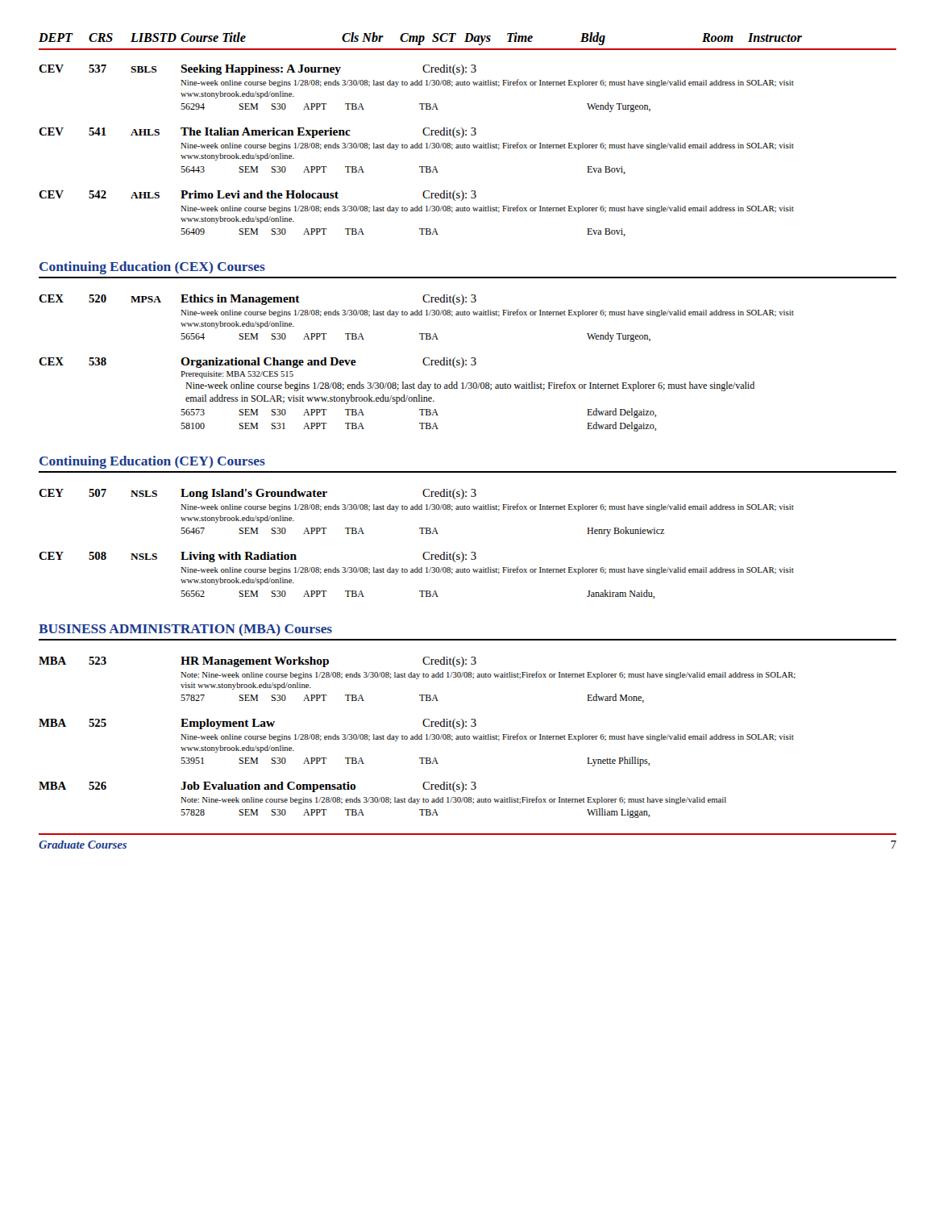DEPT
CRS
LIBSTD
Course Title
Cls Nbr
Cmp
SCT
Days
Time
Bldg
Room
Instructor
CEV
537
SBLS
Seeking Happiness: A Journey
Credit(s): 3
Nine-week online course begins 1/28/08; ends 3/30/08; last day to add 1/30/08; auto waitlist; Firefox or Internet Explorer 6; must have single/valid email address in SOLAR; visit www.stonybrook.edu/spd/online.
56294
SEM
S30
APPT
TBA
TBA
Wendy Turgeon,
CEV
541
AHLS
The Italian American Experienc
Credit(s): 3
Nine-week online course begins 1/28/08; ends 3/30/08; last day to add 1/30/08; auto waitlist; Firefox or Internet Explorer 6; must have single/valid email address in SOLAR; visit www.stonybrook.edu/spd/online.
56443
SEM
S30
APPT
TBA
TBA
Eva Bovi,
CEV
542
AHLS
Primo Levi and the Holocaust
Credit(s): 3
Nine-week online course begins 1/28/08; ends 3/30/08; last day to add 1/30/08; auto waitlist; Firefox or Internet Explorer 6; must have single/valid email address in SOLAR; visit www.stonybrook.edu/spd/online.
56409
SEM
S30
APPT
TBA
TBA
Eva Bovi,
Continuing Education (CEX) Courses
CEX
520
MPSA
Ethics in Management
Credit(s): 3
Nine-week online course begins 1/28/08; ends 3/30/08; last day to add 1/30/08; auto waitlist; Firefox or Internet Explorer 6; must have single/valid email address in SOLAR; visit www.stonybrook.edu/spd/online.
56564
SEM
S30
APPT
TBA
TBA
Wendy Turgeon,
CEX
538
Organizational Change and Deve
Credit(s): 3
Prerequisite: MBA 532/CES 515
Nine-week online course begins 1/28/08; ends 3/30/08; last day to add 1/30/08; auto waitlist; Firefox or Internet Explorer 6; must have single/valid email address in SOLAR; visit www.stonybrook.edu/spd/online.
56573
SEM
S30
APPT
TBA
TBA
Edward Delgaizo,
58100
SEM
S31
APPT
TBA
TBA
Edward Delgaizo,
Continuing Education (CEY) Courses
CEY
507
NSLS
Long Island's Groundwater
Credit(s): 3
Nine-week online course begins 1/28/08; ends 3/30/08; last day to add 1/30/08; auto waitlist; Firefox or Internet Explorer 6; must have single/valid email address in SOLAR; visit www.stonybrook.edu/spd/online.
56467
SEM
S30
APPT
TBA
TBA
Henry Bokuniewicz
CEY
508
NSLS
Living with Radiation
Credit(s): 3
Nine-week online course begins 1/28/08; ends 3/30/08; last day to add 1/30/08; auto waitlist; Firefox or Internet Explorer 6; must have single/valid email address in SOLAR; visit www.stonybrook.edu/spd/online.
56562
SEM
S30
APPT
TBA
TBA
Janakiram Naidu,
BUSINESS ADMINISTRATION (MBA) Courses
MBA
523
HR Management Workshop
Credit(s): 3
Note: Nine-week online course begins 1/28/08; ends 3/30/08; last day to add 1/30/08; auto waitlist;Firefox or Internet Explorer 6; must have single/valid email address in SOLAR; visit www.stonybrook.edu/spd/online.
57827
SEM
S30
APPT
TBA
TBA
Edward Mone,
MBA
525
Employment Law
Credit(s): 3
Nine-week online course begins 1/28/08; ends 3/30/08; last day to add 1/30/08; auto waitlist; Firefox or Internet Explorer 6; must have single/valid email address in SOLAR; visit www.stonybrook.edu/spd/online.
53951
SEM
S30
APPT
TBA
TBA
Lynette Phillips,
MBA
526
Job Evaluation and Compensatio
Credit(s): 3
Note: Nine-week online course begins 1/28/08; ends 3/30/08; last day to add 1/30/08; auto waitlist;Firefox or Internet Explorer 6; must have single/valid email
57828
SEM
S30
APPT
TBA
TBA
William Liggan,
Graduate Courses
7